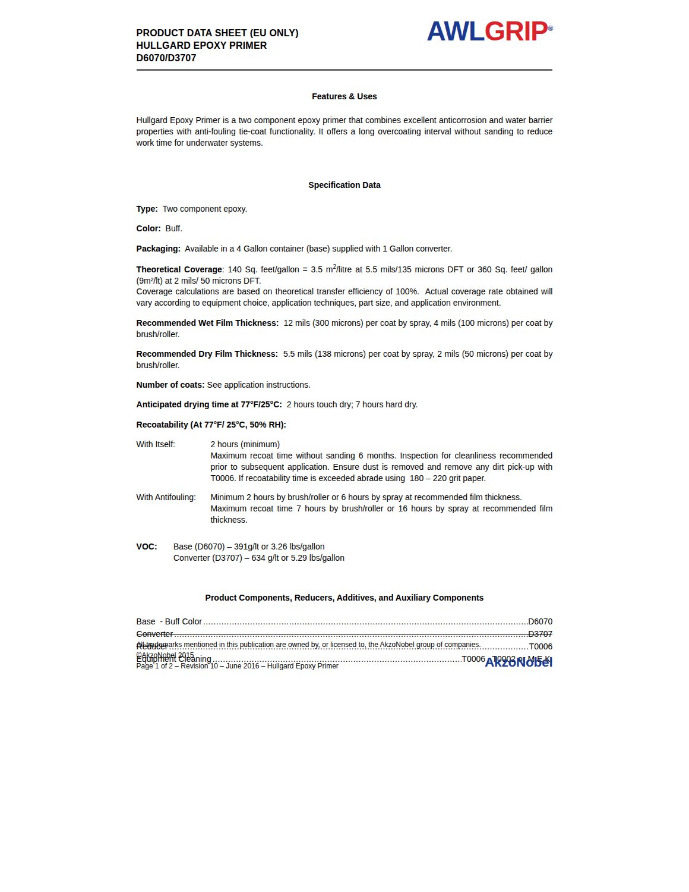PRODUCT DATA SHEET (EU ONLY)
HULLGARD EPOXY PRIMER
D6070/D3707
AWL GRIP®
Features & Uses
Hullgard Epoxy Primer is a two component epoxy primer that combines excellent anticorrosion and water barrier properties with anti-fouling tie-coat functionality. It offers a long overcoating interval without sanding to reduce work time for underwater systems.
Specification Data
Type: Two component epoxy.
Color: Buff.
Packaging: Available in a 4 Gallon container (base) supplied with 1 Gallon converter.
Theoretical Coverage: 140 Sq. feet/gallon = 3.5 m2/litre at 5.5 mils/135 microns DFT or 360 Sq. feet/ gallon (9m²/lt) at 2 mils/ 50 microns DFT.
Coverage calculations are based on theoretical transfer efficiency of 100%. Actual coverage rate obtained will vary according to equipment choice, application techniques, part size, and application environment.
Recommended Wet Film Thickness: 12 mils (300 microns) per coat by spray, 4 mils (100 microns) per coat by brush/roller.
Recommended Dry Film Thickness: 5.5 mils (138 microns) per coat by spray, 2 mils (50 microns) per coat by brush/roller.
Number of coats: See application instructions.
Anticipated drying time at 77°F/25°C: 2 hours touch dry; 7 hours hard dry.
Recoatability (At 77°F/ 25°C, 50% RH):
| With Itself: | 2 hours (minimum) Maximum recoat time without sanding 6 months. Inspection for cleanliness recommended prior to subsequent application. Ensure dust is removed and remove any dirt pick-up with T0006. If recoatability time is exceeded abrade using 180 – 220 grit paper. |
| With Antifouling: | Minimum 2 hours by brush/roller or 6 hours by spray at recommended film thickness. Maximum recoat time 7 hours by brush/roller or 16 hours by spray at recommended film thickness. |
| VOC: | Base (D6070) – 391g/lt or 3.26 lbs/gallon Converter (D3707) – 634 g/lt or 5.29 lbs/gallon |
Product Components, Reducers, Additives, and Auxiliary Components
Base - Buff Color .................................................................................................................................................................. D6070
Converter .......................................................................................................................................................................... D3707
Reducer ............................................................................................................................................................................. T0006
Equipment Cleaning ......................................................................................................................... T0006 , T0002 or M.E.K.
All trademarks mentioned in this publication are owned by, or licensed to, the AkzoNobel group of companies. ©AkzoNobel 2015
Page 1 of 2 – Revision 10 – June 2016 – Hullgard Epoxy Primer
AkzoNobel